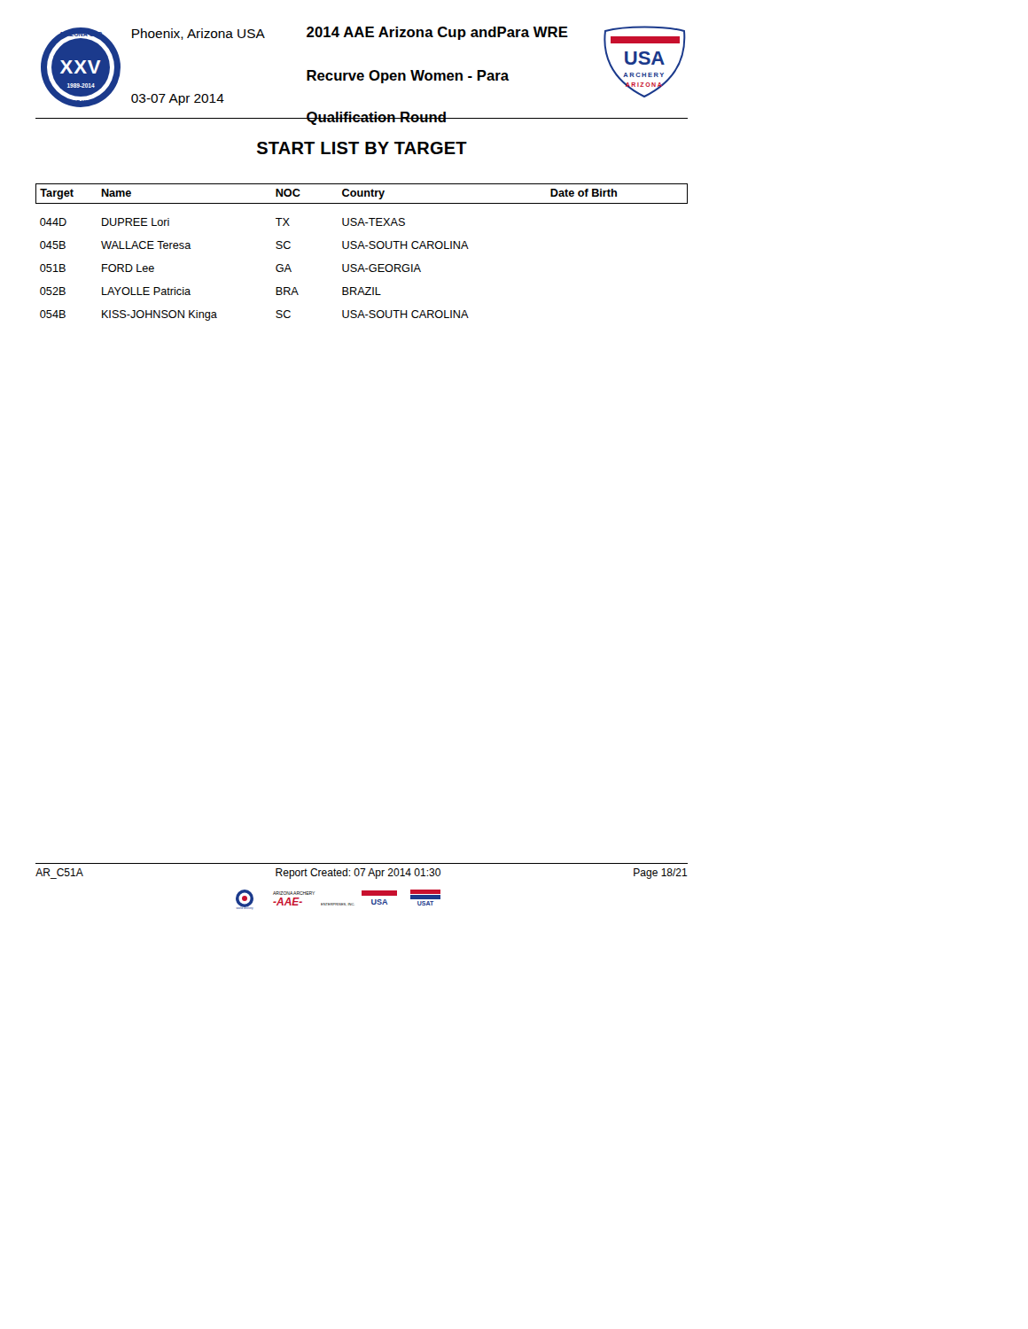Arizona Cup XXV 1989-2014 ARIZONA CUP XXV 1989-2014 AAE USA
USA Archery Arizona USA ARCHERY ARIZONA
Phoenix, Arizona USA
03-07 Apr 2014
2014 AAE Arizona Cup and​Para WRE
Recurve Open Women - Para
Qualification Round
START LIST BY TARGET
| Target | Name | NOC | Country | Date of Birth |
| --- | --- | --- | --- | --- |
| 044D | DUPREE Lori | TX | USA-TEXAS | |
| 045B | WALLACE Teresa | SC | USA-SOUTH CAROLINA | |
| 051B | FORD Lee | GA | USA-GEORGIA | |
| 052B | LAYOLLE Patricia | BRA | BRAZIL | |
| 054B | KISS-JOHNSON Kinga | SC | USA-SOUTH CAROLINA | |
AR_C51A
Report Created: 07 Apr 2014 01:30
Page 18/21
Sponsors: World Archery Americas, AAE Arizona Archery Enterprises, USA Archery, USAT world archery ARIZONA ARCHERY -AAE- ENTERPRISES, INC. USA USAT